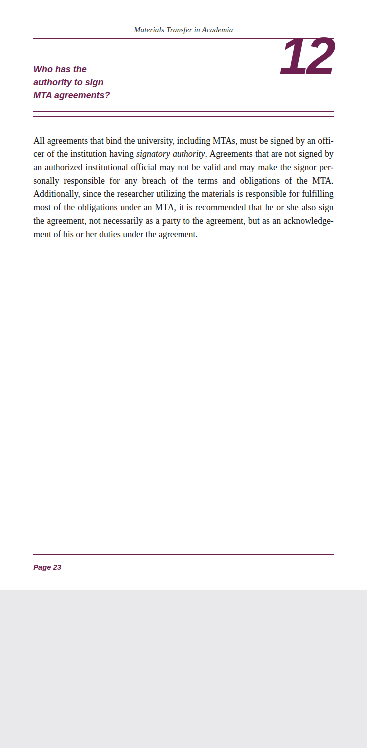Materials Transfer in Academia
12
Who has the
authority to sign
MTA agreements?
All agreements that bind the university, including MTAs, must be signed by an officer of the institution having signatory authority. Agreements that are not signed by an authorized institutional official may not be valid and may make the signor personally responsible for any breach of the terms and obligations of the MTA. Additionally, since the researcher utilizing the materials is responsible for fulfilling most of the obligations under an MTA, it is recommended that he or she also sign the agreement, not necessarily as a party to the agreement, but as an acknowledgement of his or her duties under the agreement.
Page 23